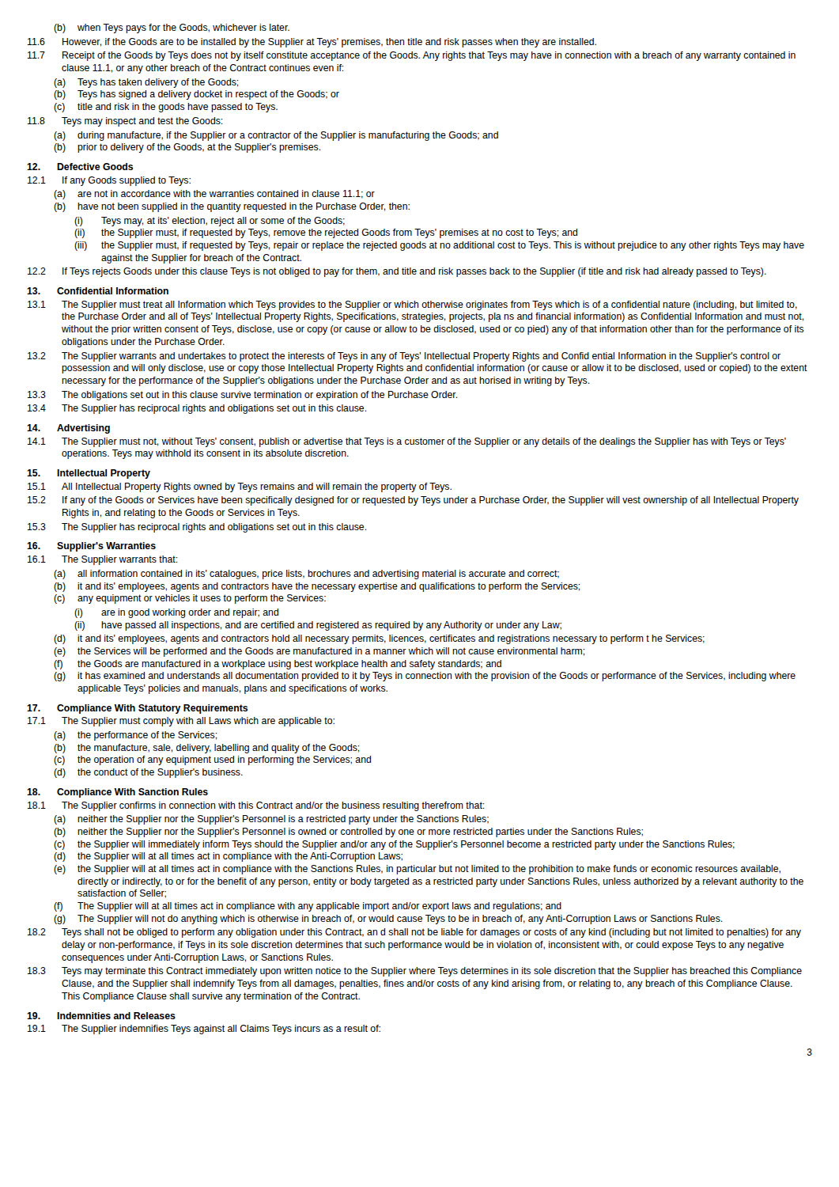(b)
when Teys pays for the Goods, whichever is later.
11.6
However, if the Goods are to be installed by the Supplier at Teys' premises, then title and risk passes when they are installed.
11.7
Receipt of the Goods by Teys does not by itself constitute acceptance of the Goods. Any rights that Teys may have in connection with a breach of any warranty contained in clause 11.1, or any other breach of the Contract continues even if:
(a)
Teys has taken delivery of the Goods;
(b)
Teys has signed a delivery docket in respect of the Goods; or
(c)
title and risk in the goods have passed to Teys.
11.8
Teys may inspect and test the Goods:
(a)
during manufacture, if the Supplier or a contractor of the Supplier is manufacturing the Goods; and
(b)
prior to delivery of the Goods, at the Supplier's premises.
12.
Defective Goods
12.1
If any Goods supplied to Teys:
(a)
are not in accordance with the warranties contained in clause 11.1; or
(b)
have not been supplied in the quantity requested in the Purchase Order, then:
(i)
Teys may, at its' election, reject all or some of the Goods;
(ii)
the Supplier must, if requested by Teys, remove the rejected Goods from Teys' premises at no cost to Teys; and
(iii)
the Supplier must, if requested by Teys, repair or replace the rejected goods at no additional cost to Teys. This is without prejudice to any other rights Teys may have against the Supplier for breach of the Contract.
12.2
If Teys rejects Goods under this clause Teys is not obliged to pay for them, and title and risk passes back to the Supplier (if title and risk had already passed to Teys).
13.
Confidential Information
13.1
The Supplier must treat all Information which Teys provides to the Supplier or which otherwise originates from Teys which is of a confidential nature (including, but limited to, the Purchase Order and all of Teys' Intellectual Property Rights, Specifications, strategies, projects, pla ns and financial information) as Confidential Information and must not, without the prior written consent of Teys, disclose, use or copy (or cause or allow to be disclosed, used or co pied) any of that information other than for the performance of its obligations under the Purchase Order.
13.2
The Supplier warrants and undertakes to protect the interests of Teys in any of Teys' Intellectual Property Rights and Confid ential Information in the Supplier's control or possession and will only disclose, use or copy those Intellectual Property Rights and confidential information (or cause or allow it to be disclosed, used or copied) to the extent necessary for the performance of the Supplier's obligations under the Purchase Order and as aut horised in writing by Teys.
13.3
The obligations set out in this clause survive termination or expiration of the Purchase Order.
13.4
The Supplier has reciprocal rights and obligations set out in this clause.
14.
Advertising
14.1
The Supplier must not, without Teys' consent, publish or advertise that Teys is a customer of the Supplier or any details of the dealings the Supplier has with Teys or Teys' operations. Teys may withhold its consent in its absolute discretion.
15.
Intellectual Property
15.1
All Intellectual Property Rights owned by Teys remains and will remain the property of Teys.
15.2
If any of the Goods or Services have been specifically designed for or requested by Teys under a Purchase Order, the Supplier will vest ownership of all Intellectual Property Rights in, and relating to the Goods or Services in Teys.
15.3
The Supplier has reciprocal rights and obligations set out in this clause.
16.
Supplier's Warranties
16.1
The Supplier warrants that:
(a)
all information contained in its' catalogues, price lists, brochures and advertising material is accurate and correct;
(b)
it and its' employees, agents and contractors have the necessary expertise and qualifications to perform the Services;
(c)
any equipment or vehicles it uses to perform the Services:
(i)
are in good working order and repair; and
(ii)
have passed all inspections, and are certified and registered as required by any Authority or under any Law;
(d)
it and its' employees, agents and contractors hold all necessary permits, licences, certificates and registrations necessary to perform t he Services;
(e)
the Services will be performed and the Goods are manufactured in a manner which will not cause environmental harm;
(f)
the Goods are manufactured in a workplace using best workplace health and safety standards; and
(g)
it has examined and understands all documentation provided to it by Teys in connection with the provision of the Goods or performance of the Services, including where applicable Teys' policies and manuals, plans and specifications of works.
17.
Compliance With Statutory Requirements
17.1
The Supplier must comply with all Laws which are applicable to:
(a)
the performance of the Services;
(b)
the manufacture, sale, delivery, labelling and quality of the Goods;
(c)
the operation of any equipment used in performing the Services; and
(d)
the conduct of the Supplier's business.
18.
Compliance With Sanction Rules
18.1
The Supplier confirms in connection with this Contract and/or the business resulting therefrom that:
(a)
neither the Supplier nor the Supplier's Personnel is a restricted party under the Sanctions Rules;
(b)
neither the Supplier nor the Supplier's Personnel is owned or controlled by one or more restricted parties under the Sanctions Rules;
(c)
the Supplier will immediately inform Teys should the Supplier and/or any of the Supplier's Personnel become a restricted party under the Sanctions Rules;
(d)
the Supplier will at all times act in compliance with the Anti-Corruption Laws;
(e)
the Supplier will at all times act in compliance with the Sanctions Rules, in particular but not limited to the prohibition to make funds or economic resources available, directly or indirectly, to or for the benefit of any person, entity or body targeted as a restricted party under Sanctions Rules, unless authorized by a relevant authority to the satisfaction of Seller;
(f)
The Supplier will at all times act in compliance with any applicable import and/or export laws and regulations; and
(g)
The Supplier will not do anything which is otherwise in breach of, or would cause Teys to be in breach of, any Anti-Corruption Laws or Sanctions Rules.
18.2
Teys shall not be obliged to perform any obligation under this Contract, an d shall not be liable for damages or costs of any kind (including but not limited to penalties) for any delay or non-performance, if Teys in its sole discretion determines that such performance would be in violation of, inconsistent with, or could expose Teys to any negative consequences under Anti-Corruption Laws, or Sanctions Rules.
18.3
Teys may terminate this Contract immediately upon written notice to the Supplier where Teys determines in its sole discretion that the Supplier has breached this Compliance Clause, and the Supplier shall indemnify Teys from all damages, penalties, fines and/or costs of any kind arising from, or relating to, any breach of this Compliance Clause. This Compliance Clause shall survive any termination of the Contract.
19.
Indemnities and Releases
19.1
The Supplier indemnifies Teys against all Claims Teys incurs as a result of:
3